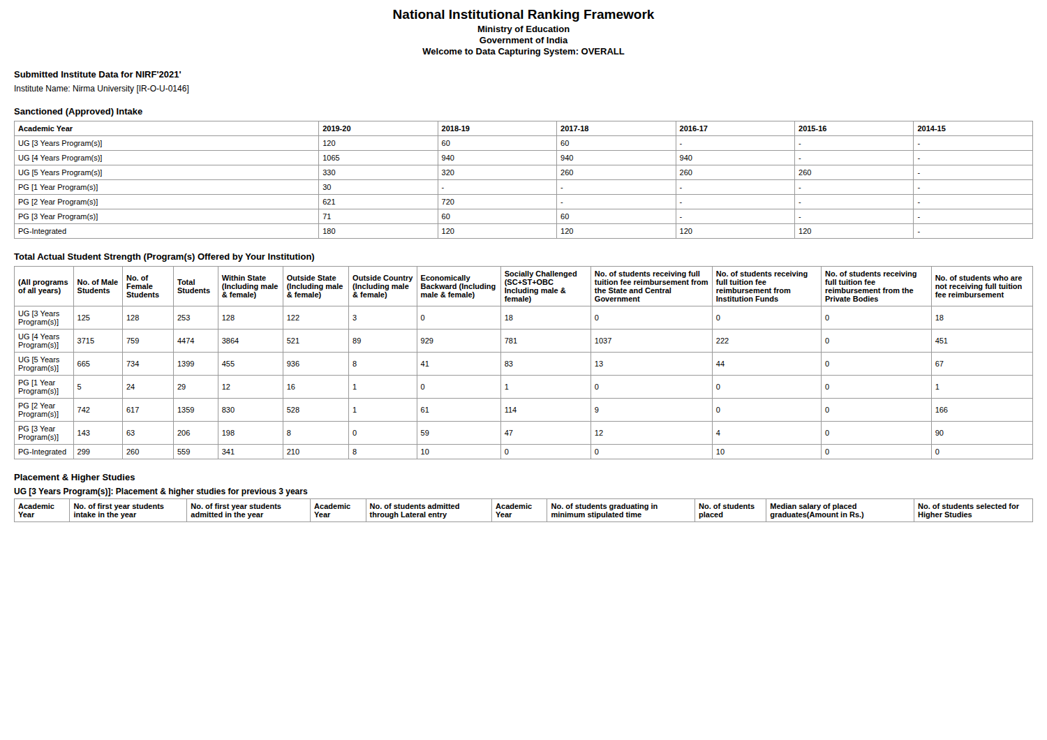National Institutional Ranking Framework
Ministry of Education
Government of India
Welcome to Data Capturing System: OVERALL
Submitted Institute Data for NIRF'2021'
Institute Name: Nirma University [IR-O-U-0146]
Sanctioned (Approved) Intake
| Academic Year | 2019-20 | 2018-19 | 2017-18 | 2016-17 | 2015-16 | 2014-15 |
| --- | --- | --- | --- | --- | --- | --- |
| UG [3 Years Program(s)] | 120 | 60 | 60 | - | - | - |
| UG [4 Years Program(s)] | 1065 | 940 | 940 | 940 | - | - |
| UG [5 Years Program(s)] | 330 | 320 | 260 | 260 | 260 | - |
| PG [1 Year Program(s)] | 30 | - | - | - | - | - |
| PG [2 Year Program(s)] | 621 | 720 | - | - | - | - |
| PG [3 Year Program(s)] | 71 | 60 | 60 | - | - | - |
| PG-Integrated | 180 | 120 | 120 | 120 | 120 | - |
Total Actual Student Strength (Program(s) Offered by Your Institution)
| (All programs of all years) | No. of Male Students | No. of Female Students | Total Students | Within State (Including male & female) | Outside State (Including male & female) | Outside Country (Including male & female) | Economically Backward (Including male & female) | Socially Challenged (SC+ST+OBC Including male & female) | No. of students receiving full tuition fee reimbursement from the State and Central Government | No. of students receiving full tuition fee reimbursement from Institution Funds | No. of students receiving full tuition fee reimbursement from the Private Bodies | No. of students who are not receiving full tuition fee reimbursement |
| --- | --- | --- | --- | --- | --- | --- | --- | --- | --- | --- | --- | --- |
| UG [3 Years Program(s)] | 125 | 128 | 253 | 128 | 122 | 3 | 0 | 18 | 0 | 0 | 0 | 18 |
| UG [4 Years Program(s)] | 3715 | 759 | 4474 | 3864 | 521 | 89 | 929 | 781 | 1037 | 222 | 0 | 451 |
| UG [5 Years Program(s)] | 665 | 734 | 1399 | 455 | 936 | 8 | 41 | 83 | 13 | 44 | 0 | 67 |
| PG [1 Year Program(s)] | 5 | 24 | 29 | 12 | 16 | 1 | 0 | 1 | 0 | 0 | 0 | 1 |
| PG [2 Year Program(s)] | 742 | 617 | 1359 | 830 | 528 | 1 | 61 | 114 | 9 | 0 | 0 | 166 |
| PG [3 Year Program(s)] | 143 | 63 | 206 | 198 | 8 | 0 | 59 | 47 | 12 | 4 | 0 | 90 |
| PG-Integrated | 299 | 260 | 559 | 341 | 210 | 8 | 10 | 0 | 0 | 10 | 0 | 0 |
Placement & Higher Studies
UG [3 Years Program(s)]: Placement & higher studies for previous 3 years
| Academic Year | No. of first year students intake in the year | No. of first year students admitted in the year | Academic Year | No. of students admitted through Lateral entry | Academic Year | No. of students graduating in minimum stipulated time | No. of students placed | Median salary of placed graduates(Amount in Rs.) | No. of students selected for Higher Studies |
| --- | --- | --- | --- | --- | --- | --- | --- | --- | --- |